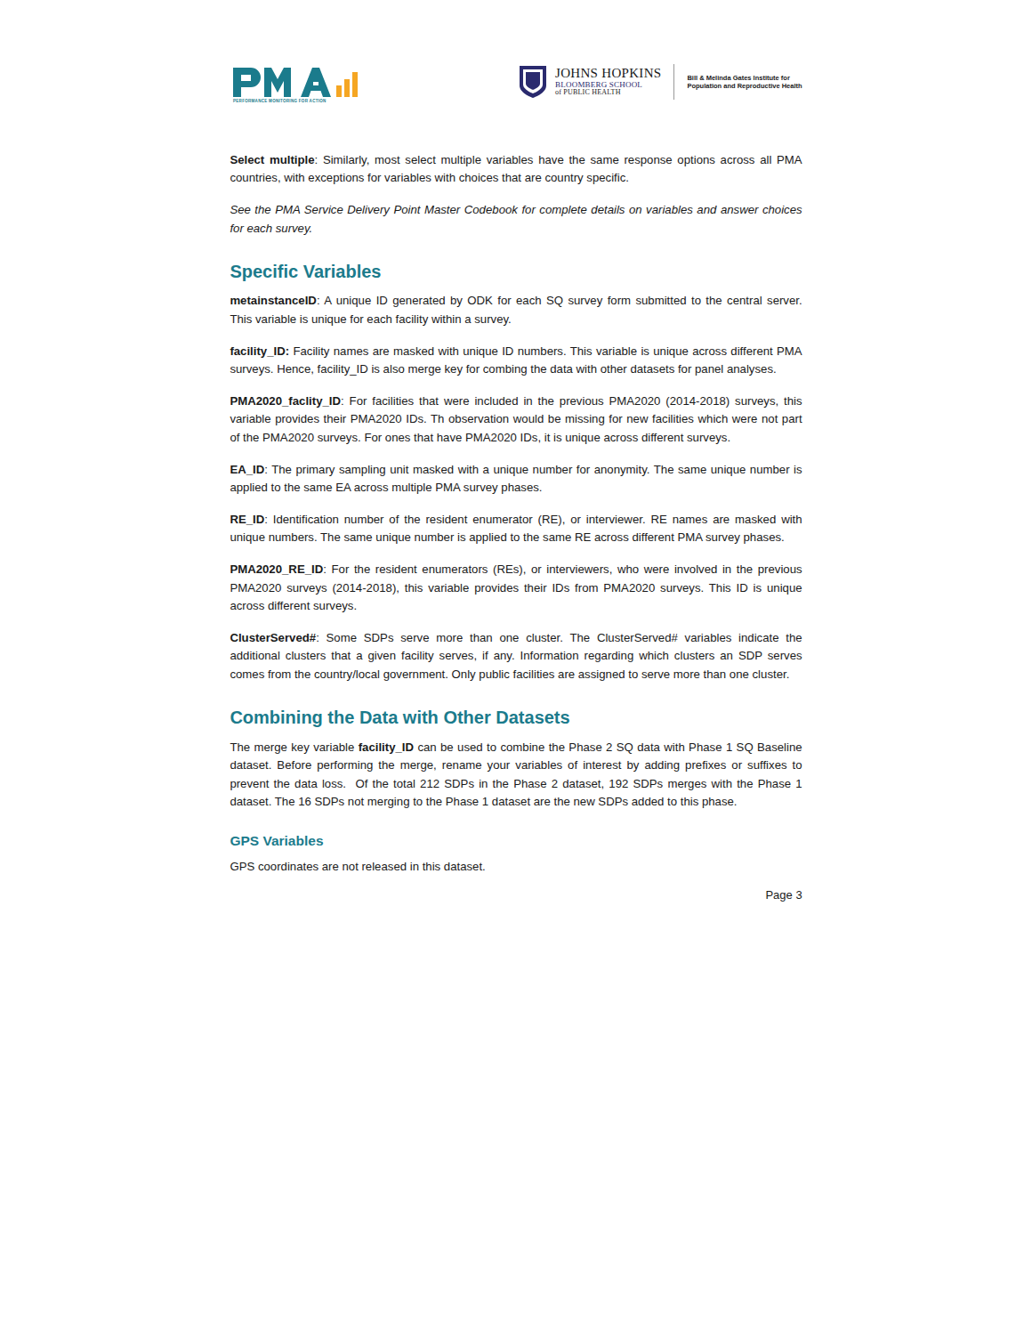PERFORMANCE MONITORING FOR ACTION
JOHNS HOPKINS
BLOOMBERG SCHOOL
of PUBLIC HEALTH
Bill & Melinda Gates Institute for
Population and Reproductive Health
Select multiple: Similarly, most select multiple variables have the same response options across all PMA countries, with exceptions for variables with choices that are country specific.
See the PMA Service Delivery Point Master Codebook for complete details on variables and answer choices for each survey.
Specific Variables
metainstanceID: A unique ID generated by ODK for each SQ survey form submitted to the central server. This variable is unique for each facility within a survey.
facility_ID: Facility names are masked with unique ID numbers. This variable is unique across different PMA surveys. Hence, facility_ID is also merge key for combing the data with other datasets for panel analyses.
PMA2020_faclity_ID: For facilities that were included in the previous PMA2020 (2014-2018) surveys, this variable provides their PMA2020 IDs. Th observation would be missing for new facilities which were not part of the PMA2020 surveys. For ones that have PMA2020 IDs, it is unique across different surveys.
EA_ID: The primary sampling unit masked with a unique number for anonymity. The same unique number is applied to the same EA across multiple PMA survey phases.
RE_ID: Identification number of the resident enumerator (RE), or interviewer. RE names are masked with unique numbers. The same unique number is applied to the same RE across different PMA survey phases.
PMA2020_RE_ID: For the resident enumerators (REs), or interviewers, who were involved in the previous PMA2020 surveys (2014-2018), this variable provides their IDs from PMA2020 surveys. This ID is unique across different surveys.
ClusterServed#: Some SDPs serve more than one cluster. The ClusterServed# variables indicate the additional clusters that a given facility serves, if any. Information regarding which clusters an SDP serves comes from the country/local government. Only public facilities are assigned to serve more than one cluster.
Combining the Data with Other Datasets
The merge key variable facility_ID can be used to combine the Phase 2 SQ data with Phase 1 SQ Baseline dataset. Before performing the merge, rename your variables of interest by adding prefixes or suffixes to prevent the data loss. Of the total 212 SDPs in the Phase 2 dataset, 192 SDPs merges with the Phase 1 dataset. The 16 SDPs not merging to the Phase 1 dataset are the new SDPs added to this phase.
GPS Variables
GPS coordinates are not released in this dataset.
Page 3